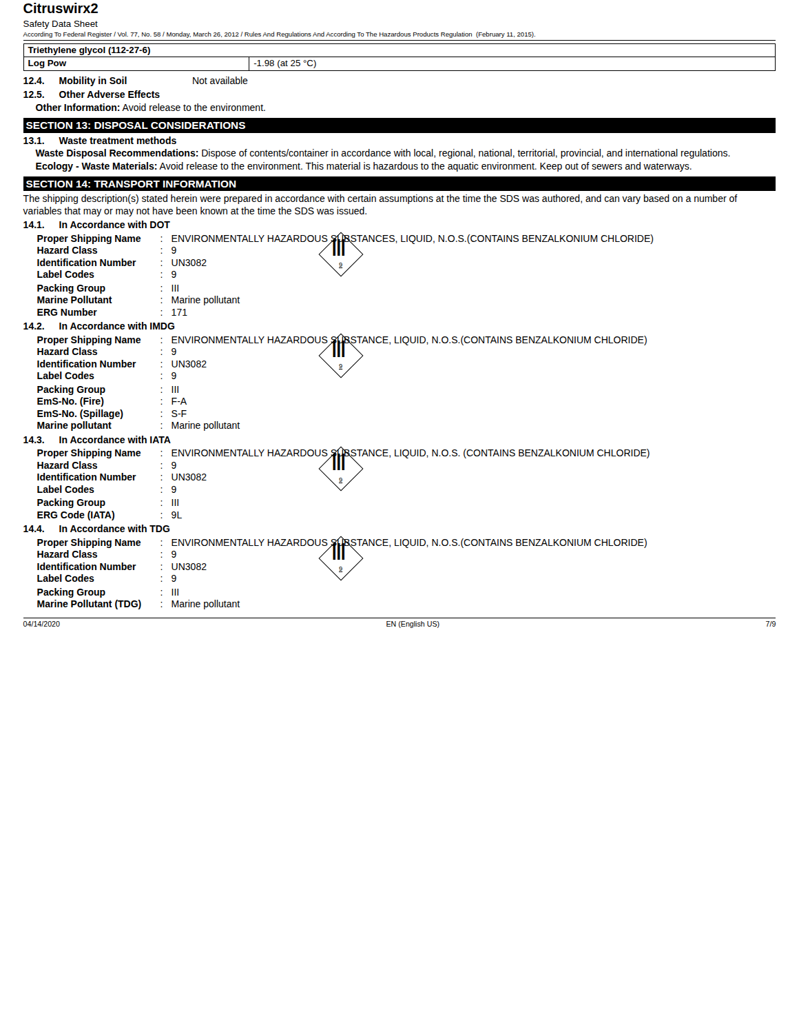Citruswirx2
Safety Data Sheet
According To Federal Register / Vol. 77, No. 58 / Monday, March 26, 2012 / Rules And Regulations And According To The Hazardous Products Regulation (February 11, 2015).
| Triethylene glycol (112-27-6) |
| Log Pow | -1.98 (at 25 °C) |
12.4. Mobility in Soil Not available
12.5. Other Adverse Effects
Other Information: Avoid release to the environment.
SECTION 13: DISPOSAL CONSIDERATIONS
13.1. Waste treatment methods
Waste Disposal Recommendations: Dispose of contents/container in accordance with local, regional, national, territorial, provincial, and international regulations.
Ecology - Waste Materials: Avoid release to the environment. This material is hazardous to the aquatic environment. Keep out of sewers and waterways.
SECTION 14: TRANSPORT INFORMATION
The shipping description(s) stated herein were prepared in accordance with certain assumptions at the time the SDS was authored, and can vary based on a number of variables that may or may not have been known at the time the SDS was issued.
14.1. In Accordance with DOT
| Proper Shipping Name | : | ENVIRONMENTALLY HAZARDOUS SUBSTANCES, LIQUID, N.O.S.(CONTAINS BENZALKONIUM CHLORIDE) | |
| Hazard Class | : | 9 |
| Identification Number | : | UN3082 |
| Label Codes | : | 9 |
||| 9
| Packing Group | : | III |
| Marine Pollutant | : | Marine pollutant |
| ERG Number | : | 171 |
14.2. In Accordance with IMDG
| Proper Shipping Name | : | ENVIRONMENTALLY HAZARDOUS SUBSTANCE, LIQUID, N.O.S.(CONTAINS BENZALKONIUM CHLORIDE) | |
| Hazard Class | : | 9 |
| Identification Number | : | UN3082 |
| Label Codes | : | 9 |
||| 9
| Packing Group | : | III |
| EmS-No. (Fire) | : | F-A |
| EmS-No. (Spillage) | : | S-F |
| Marine pollutant | : | Marine pollutant |
14.3. In Accordance with IATA
| Proper Shipping Name | : | ENVIRONMENTALLY HAZARDOUS SUBSTANCE, LIQUID, N.O.S. (CONTAINS BENZALKONIUM CHLORIDE) | |
| Hazard Class | : | 9 |
| Identification Number | : | UN3082 |
| Label Codes | : | 9 |
||| 9
| Packing Group | : | III |
| ERG Code (IATA) | : | 9L |
14.4. In Accordance with TDG
| Proper Shipping Name | : | ENVIRONMENTALLY HAZARDOUS SUBSTANCE, LIQUID, N.O.S.(CONTAINS BENZALKONIUM CHLORIDE) | |
| Hazard Class | : | 9 |
| Identification Number | : | UN3082 |
| Label Codes | : | 9 |
||| 9
| Packing Group | : | III |
| Marine Pollutant (TDG) | : | Marine pollutant |
04/14/2020
EN (English US)
7/9